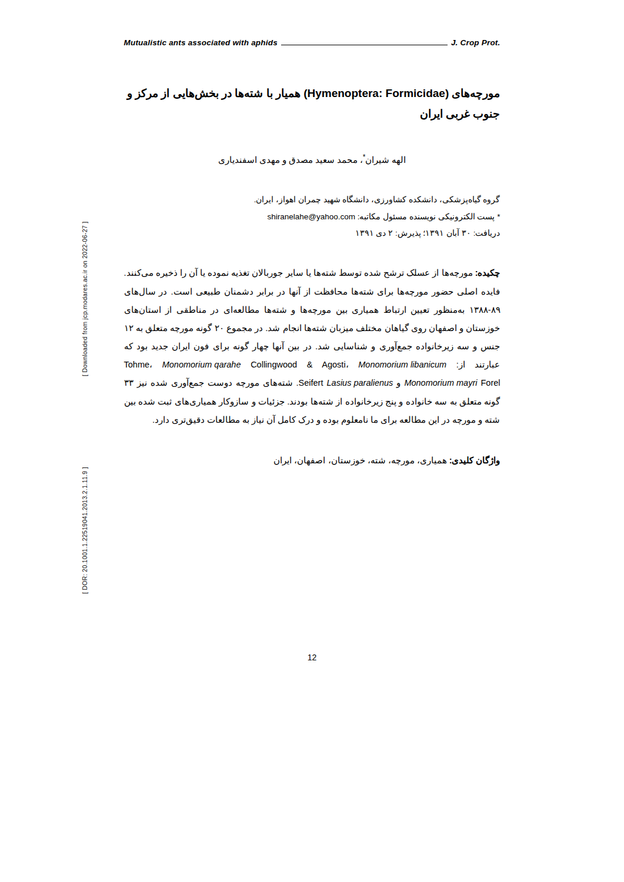Mutualistic ants associated with aphids J. Crop Prot.
مورچه‌های (Hymenoptera: Formicidae) همیار با شته‌ها در بخش‌هایی از مرکز و جنوب غربی ایران
الهه شیران*، محمد سعید مصدق و مهدی اسفندیاری
گروه گیاه‌پزشکی، دانشکده کشاورزی، دانشگاه شهید چمران اهواز، ایران.
* پست الکترونیکی نویسنده مسئول مکاتبه: shiranelahe@yahoo.com
دریافت: ۳۰ آبان ۱۳۹۱؛ پذیرش: ۲ دی ۱۳۹۱
چکیده: مورچه‌ها از عسلک ترشح شده توسط شته‌ها یا سایر جوربالان تغذیه نموده یا آن را ذخیره می‌کنند. فایده اصلی حضور مورچه‌ها برای شته‌ها محافظت از آنها در برابر دشمنان طبیعی است. در سال‌های ۸۹-۱۳۸۸ به‌منظور تعیین ارتباط همیاری بین مورچه‌ها و شته‌ها مطالعه‌ای در مناطقی از استان‌های خوزستان و اصفهان روی گیاهان مختلف میزبان شته‌ها انجام شد. در مجموع ۲۰ گونه مورچه متعلق به ۱۲ جنس و سه زیرخانواده جمع‌آوری و شناسایی شد. در بین آنها چهار گونه برای فون ایران جدید بود که عبارتند از: Monomorium libanicum Tohme، Monomorium qarahe Collingwood & Agosti، Monomorium mayri Forel و Lasius paralienus Seifert. شته‌های مورچه دوست جمع‌آوری شده نیز ۳۳ گونه متعلق به سه خانواده و پنج زیرخانواده از شته‌ها بودند. جزئیات و سازوکار همیاری‌های ثبت شده بین شته و مورچه در این مطالعه برای ما نامعلوم بوده و درک کامل آن نیاز به مطالعات دقیق‌تری دارد.
واژگان کلیدی: همیاری، مورچه، شته، خوزستان، اصفهان، ایران
12
[ DOR: 20.1001.1.22519041.2013.2.1.11.9 ]
[ Downloaded from jcp.modares.ac.ir on 2022-06-27 ]